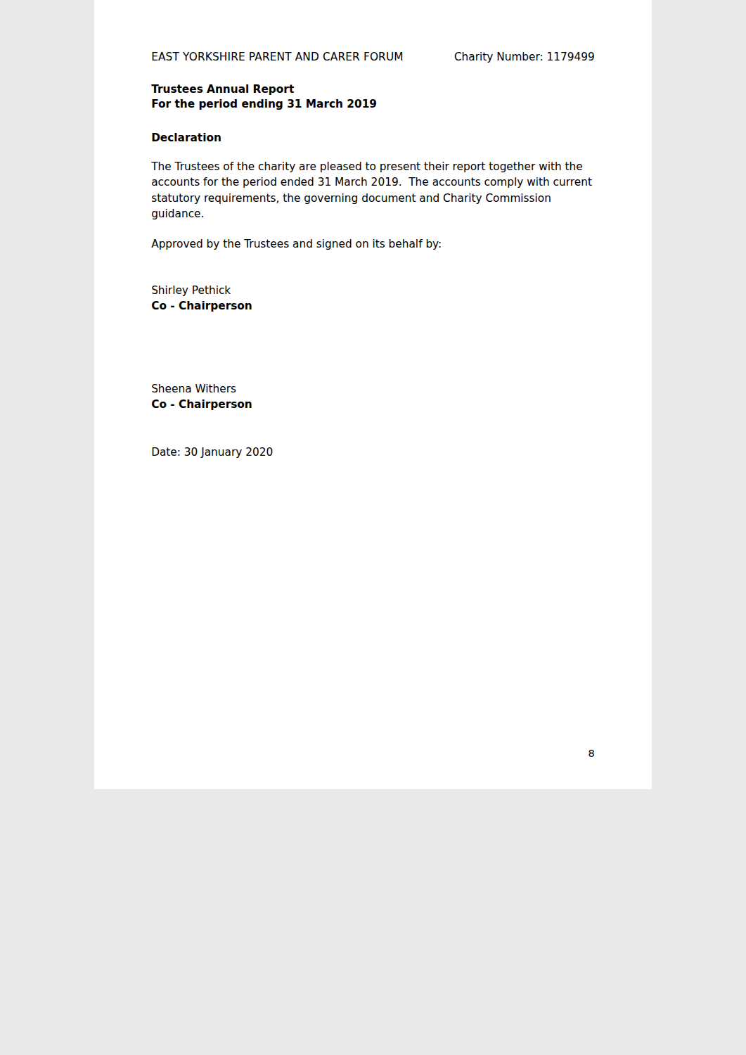EAST YORKSHIRE PARENT AND CARER FORUM Charity Number: 1179499
Trustees Annual Report
For the period ending 31 March 2019
Declaration
The Trustees of the charity are pleased to present their report together with the accounts for the period ended 31 March 2019. The accounts comply with current statutory requirements, the governing document and Charity Commission guidance.
Approved by the Trustees and signed on its behalf by:
Shirley Pethick
Co - Chairperson
Sheena Withers
Co - Chairperson
Date: 30 January 2020
8